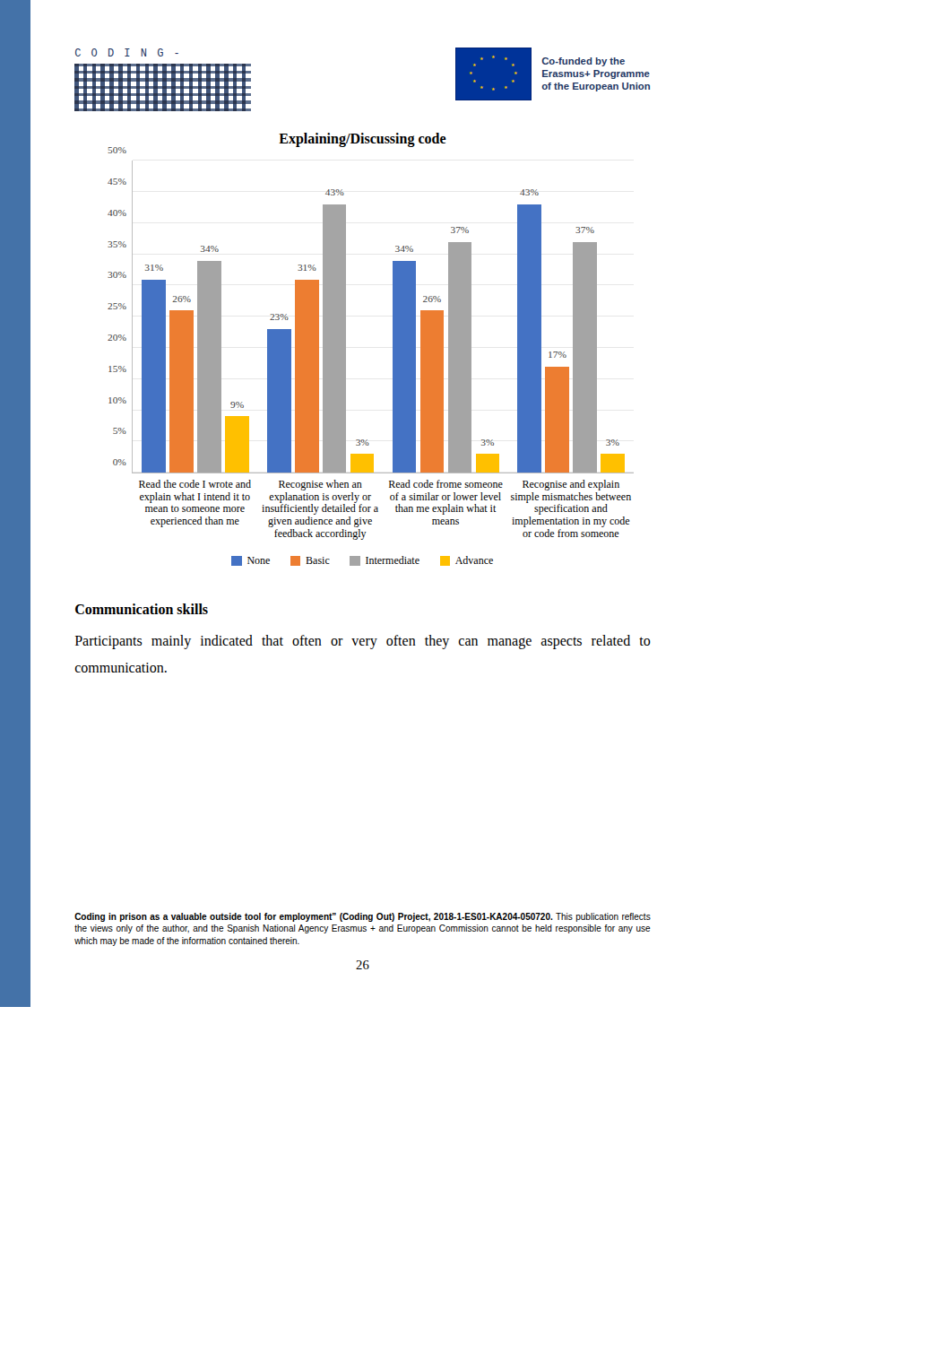C O D I N G -
★ ★ ★ ★ ★ ★ ★ ★ ★ ★ ★ ★
Co-funded by the
Erasmus+ Programme
of the European Union
Explaining/Discussing code
0%
5%
10%
15%
20%
25%
30%
35%
40%
45%
50%
31%
26%
34%
9%
23%
31%
43%
3%
34%
26%
37%
3%
43%
17%
37%
3%
Read the code I wrote and explain what I intend it to mean to someone more experienced than me
Recognise when an explanation is overly or insufficiently detailed for a given audience and give feedback accordingly
Read code frome someone of a similar or lower level than me explain what it means
Recognise and explain simple mismatches between specification and implementation in my code or code from someone
None
Basic
Intermediate
Advance
Communication skills
Participants mainly indicated that often or very often they can manage aspects related to communication.
Coding in prison as a valuable outside tool for employment” (Coding Out) Project, 2018-1-ES01-KA204-050720. This publication reflects the views only of the author, and the Spanish National Agency Erasmus + and European Commission cannot be held responsible for any use which may be made of the information contained therein.
26